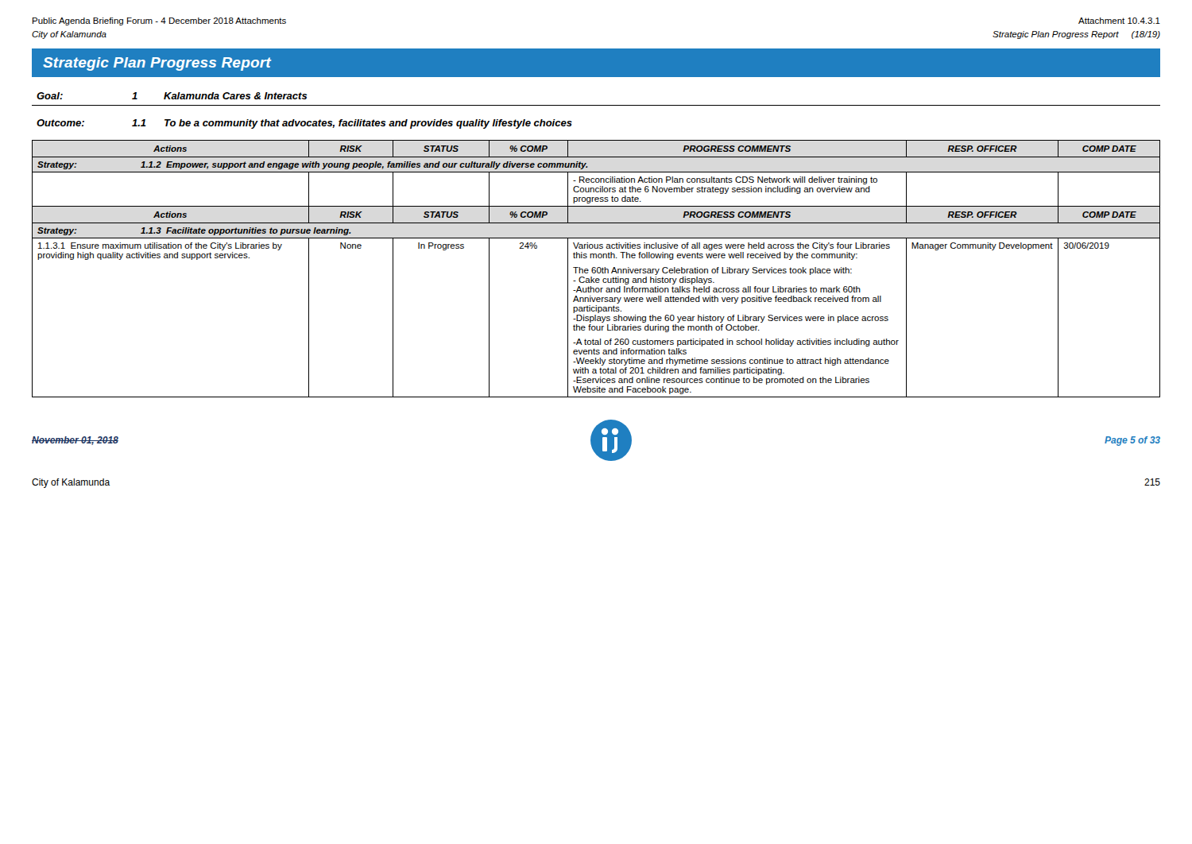Public Agenda Briefing Forum - 4 December 2018 Attachments
City of Kalamunda
Attachment 10.4.3.1
Strategic Plan Progress Report (18/19)
Strategic Plan Progress Report
Goal: 1 Kalamunda Cares & Interacts
Outcome: 1.1 To be a community that advocates, facilitates and provides quality lifestyle choices
| Actions | RISK | STATUS | % COMP | PROGRESS COMMENTS | RESP. OFFICER | COMP DATE |
| --- | --- | --- | --- | --- | --- | --- |
| Strategy: 1.1.2 Empower, support and engage with young people, families and our culturally diverse community. |
| | | | | - Reconciliation Action Plan consultants CDS Network will deliver training to Councilors at the 6 November strategy session including an overview and progress to date. | | |
| Actions | RISK | STATUS | % COMP | PROGRESS COMMENTS | RESP. OFFICER | COMP DATE |
| Strategy: 1.1.3 Facilitate opportunities to pursue learning. |
| 1.1.3.1 Ensure maximum utilisation of the City's Libraries by providing high quality activities and support services. | None | In Progress | 24% | Various activities inclusive of all ages were held across the City's four Libraries this month. The following events were well received by the community: The 60th Anniversary Celebration of Library Services took place with: - Cake cutting and history displays. -Author and Information talks held across all four Libraries to mark 60th Anniversary were well attended with very positive feedback received from all participants. -Displays showing the 60 year history of Library Services were in place across the four Libraries during the month of October. -A total of 260 customers participated in school holiday activities including author events and information talks -Weekly storytime and rhymetime sessions continue to attract high attendance with a total of 201 children and families participating. -Eservices and online resources continue to be promoted on the Libraries Website and Facebook page. | Manager Community Development | 30/06/2019 |
November 01, 2018
Page 5 of 33
City of Kalamunda
215